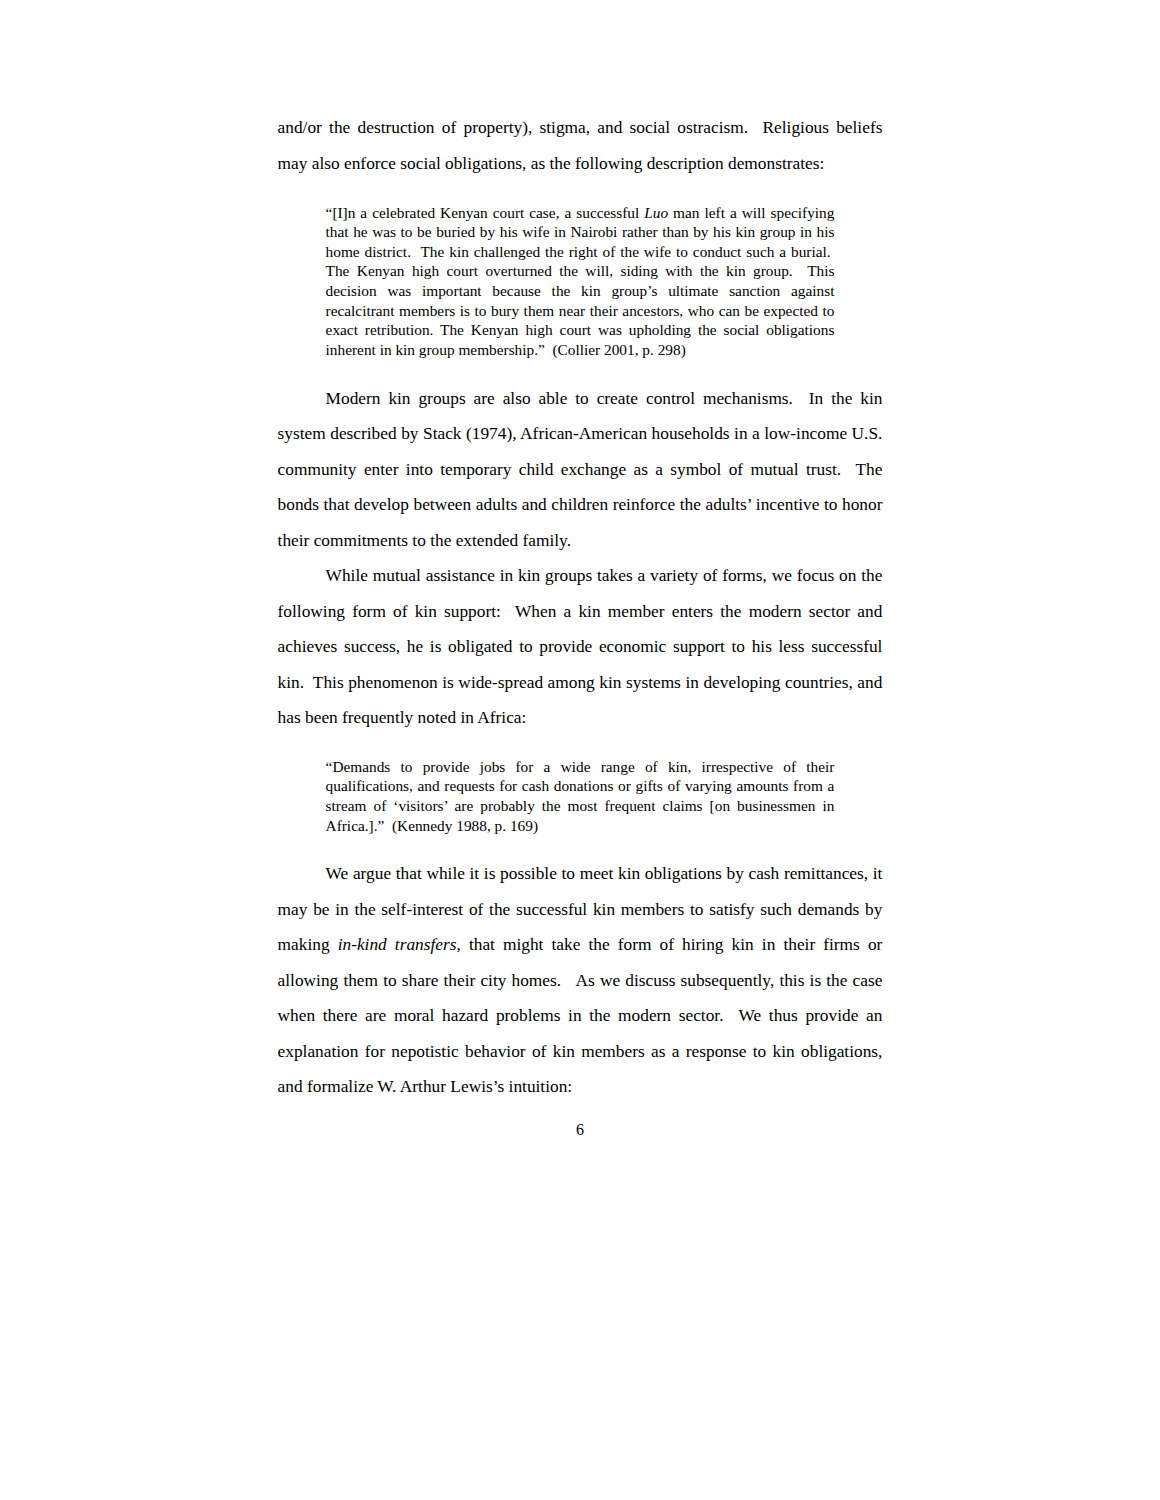and/or the destruction of property), stigma, and social ostracism. Religious beliefs may also enforce social obligations, as the following description demonstrates:
“[I]n a celebrated Kenyan court case, a successful Luo man left a will specifying that he was to be buried by his wife in Nairobi rather than by his kin group in his home district. The kin challenged the right of the wife to conduct such a burial. The Kenyan high court overturned the will, siding with the kin group. This decision was important because the kin group’s ultimate sanction against recalcitrant members is to bury them near their ancestors, who can be expected to exact retribution. The Kenyan high court was upholding the social obligations inherent in kin group membership.” (Collier 2001, p. 298)
Modern kin groups are also able to create control mechanisms. In the kin system described by Stack (1974), African-American households in a low-income U.S. community enter into temporary child exchange as a symbol of mutual trust. The bonds that develop between adults and children reinforce the adults’ incentive to honor their commitments to the extended family.
While mutual assistance in kin groups takes a variety of forms, we focus on the following form of kin support: When a kin member enters the modern sector and achieves success, he is obligated to provide economic support to his less successful kin. This phenomenon is wide-spread among kin systems in developing countries, and has been frequently noted in Africa:
“Demands to provide jobs for a wide range of kin, irrespective of their qualifications, and requests for cash donations or gifts of varying amounts from a stream of ‘visitors’ are probably the most frequent claims [on businessmen in Africa.].” (Kennedy 1988, p. 169)
We argue that while it is possible to meet kin obligations by cash remittances, it may be in the self-interest of the successful kin members to satisfy such demands by making in-kind transfers, that might take the form of hiring kin in their firms or allowing them to share their city homes. As we discuss subsequently, this is the case when there are moral hazard problems in the modern sector. We thus provide an explanation for nepotistic behavior of kin members as a response to kin obligations, and formalize W. Arthur Lewis’s intuition:
6